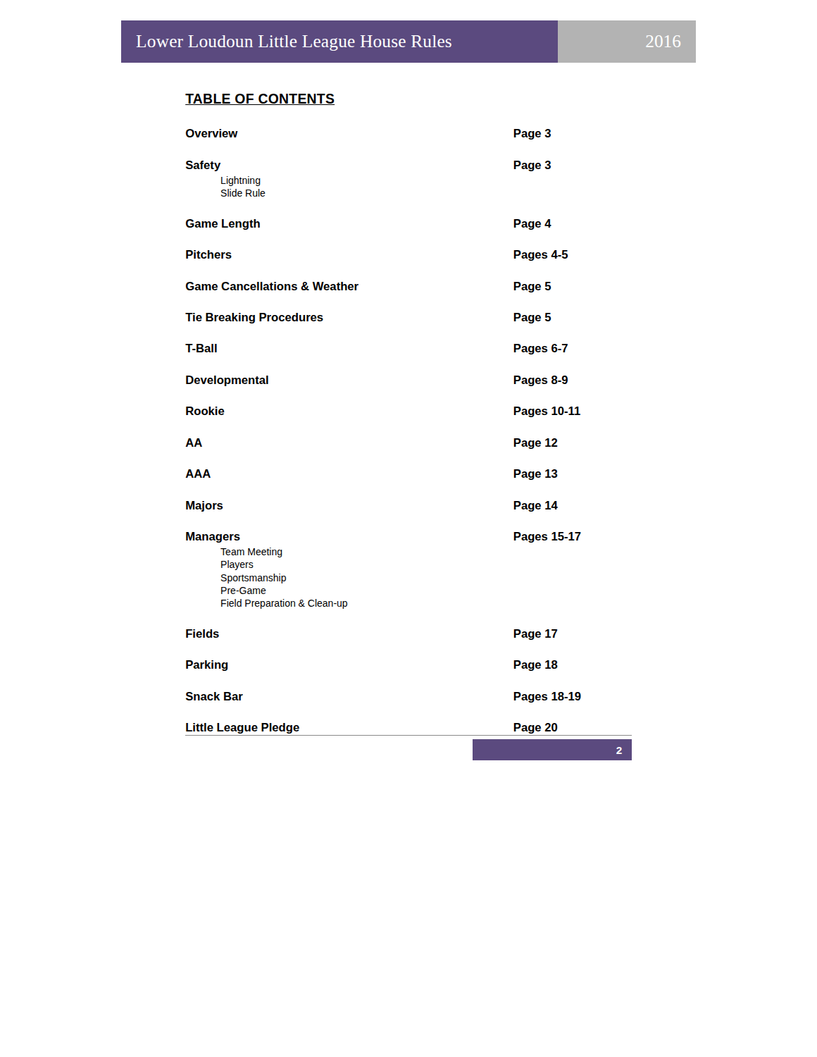Lower Loudoun Little League House Rules
2016
TABLE OF CONTENTS
| Overview | Page 3 |
| Safety Lightning Slide Rule | Page 3 |
| Game Length | Page 4 |
| Pitchers | Pages 4-5 |
| Game Cancellations & Weather | Page 5 |
| Tie Breaking Procedures | Page 5 |
| T-Ball | Pages 6-7 |
| Developmental | Pages 8-9 |
| Rookie | Pages 10-11 |
| AA | Page 12 |
| AAA | Page 13 |
| Majors | Page 14 |
| Managers Team Meeting Players Sportsmanship Pre-Game Field Preparation & Clean-up | Pages 15-17 |
| Fields | Page 17 |
| Parking | Page 18 |
| Snack Bar | Pages 18-19 |
| Little League Pledge | Page 20 |
2